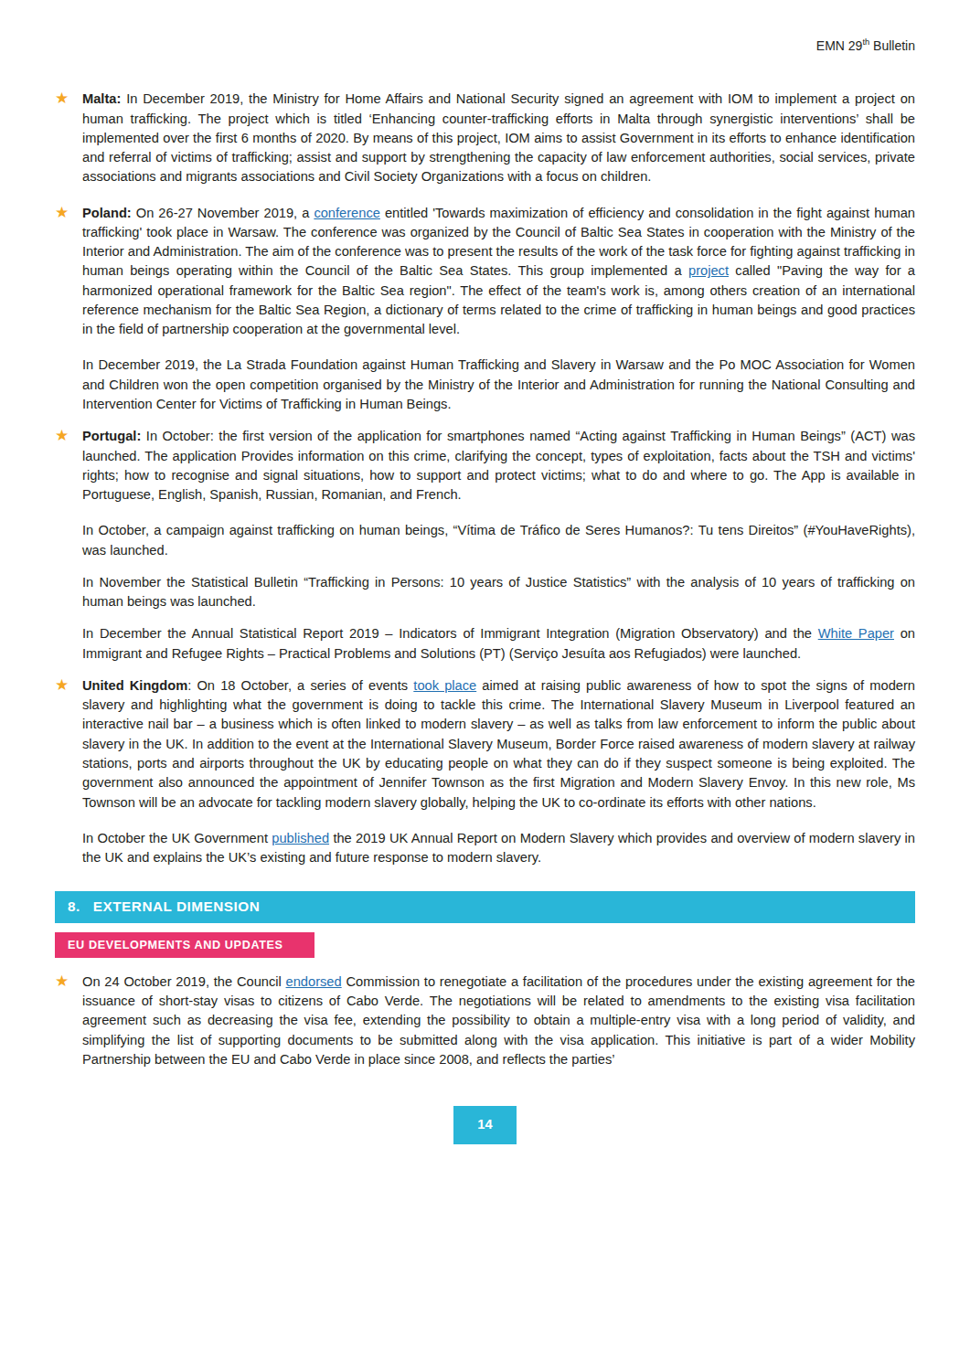EMN 29th Bulletin
Malta: In December 2019, the Ministry for Home Affairs and National Security signed an agreement with IOM to implement a project on human trafficking. The project which is titled ‘Enhancing counter-trafficking efforts in Malta through synergistic interventions’ shall be implemented over the first 6 months of 2020. By means of this project, IOM aims to assist Government in its efforts to enhance identification and referral of victims of trafficking; assist and support by strengthening the capacity of law enforcement authorities, social services, private associations and migrants associations and Civil Society Organizations with a focus on children.
Poland: On 26-27 November 2019, a conference entitled 'Towards maximization of efficiency and consolidation in the fight against human trafficking' took place in Warsaw. The conference was organized by the Council of Baltic Sea States in cooperation with the Ministry of the Interior and Administration. The aim of the conference was to present the results of the work of the task force for fighting against trafficking in human beings operating within the Council of the Baltic Sea States. This group implemented a project called "Paving the way for a harmonized operational framework for the Baltic Sea region". The effect of the team's work is, among others creation of an international reference mechanism for the Baltic Sea Region, a dictionary of terms related to the crime of trafficking in human beings and good practices in the field of partnership cooperation at the governmental level.
In December 2019, the La Strada Foundation against Human Trafficking and Slavery in Warsaw and the Po MOC Association for Women and Children won the open competition organised by the Ministry of the Interior and Administration for running the National Consulting and Intervention Center for Victims of Trafficking in Human Beings.
Portugal: In October: the first version of the application for smartphones named “Acting against Trafficking in Human Beings” (ACT) was launched. The application Provides information on this crime, clarifying the concept, types of exploitation, facts about the TSH and victims' rights; how to recognise and signal situations, how to support and protect victims; what to do and where to go. The App is available in Portuguese, English, Spanish, Russian, Romanian, and French.
In October, a campaign against trafficking on human beings, “Vítima de Tráfico de Seres Humanos?: Tu tens Direitos” (#YouHaveRights), was launched.
In November the Statistical Bulletin “Trafficking in Persons: 10 years of Justice Statistics” with the analysis of 10 years of trafficking on human beings was launched.
In December the Annual Statistical Report 2019 – Indicators of Immigrant Integration (Migration Observatory) and the White Paper on Immigrant and Refugee Rights – Practical Problems and Solutions (PT) (Serviço Jesuíta aos Refugiados) were launched.
United Kingdom: On 18 October, a series of events took place aimed at raising public awareness of how to spot the signs of modern slavery and highlighting what the government is doing to tackle this crime. The International Slavery Museum in Liverpool featured an interactive nail bar – a business which is often linked to modern slavery – as well as talks from law enforcement to inform the public about slavery in the UK. In addition to the event at the International Slavery Museum, Border Force raised awareness of modern slavery at railway stations, ports and airports throughout the UK by educating people on what they can do if they suspect someone is being exploited. The government also announced the appointment of Jennifer Townson as the first Migration and Modern Slavery Envoy. In this new role, Ms Townson will be an advocate for tackling modern slavery globally, helping the UK to co-ordinate its efforts with other nations.
In October the UK Government published the 2019 UK Annual Report on Modern Slavery which provides and overview of modern slavery in the UK and explains the UK’s existing and future response to modern slavery.
8. EXTERNAL DIMENSION
EU DEVELOPMENTS AND UPDATES
On 24 October 2019, the Council endorsed Commission to renegotiate a facilitation of the procedures under the existing agreement for the issuance of short-stay visas to citizens of Cabo Verde. The negotiations will be related to amendments to the existing visa facilitation agreement such as decreasing the visa fee, extending the possibility to obtain a multiple-entry visa with a long period of validity, and simplifying the list of supporting documents to be submitted along with the visa application. This initiative is part of a wider Mobility Partnership between the EU and Cabo Verde in place since 2008, and reflects the parties’
14